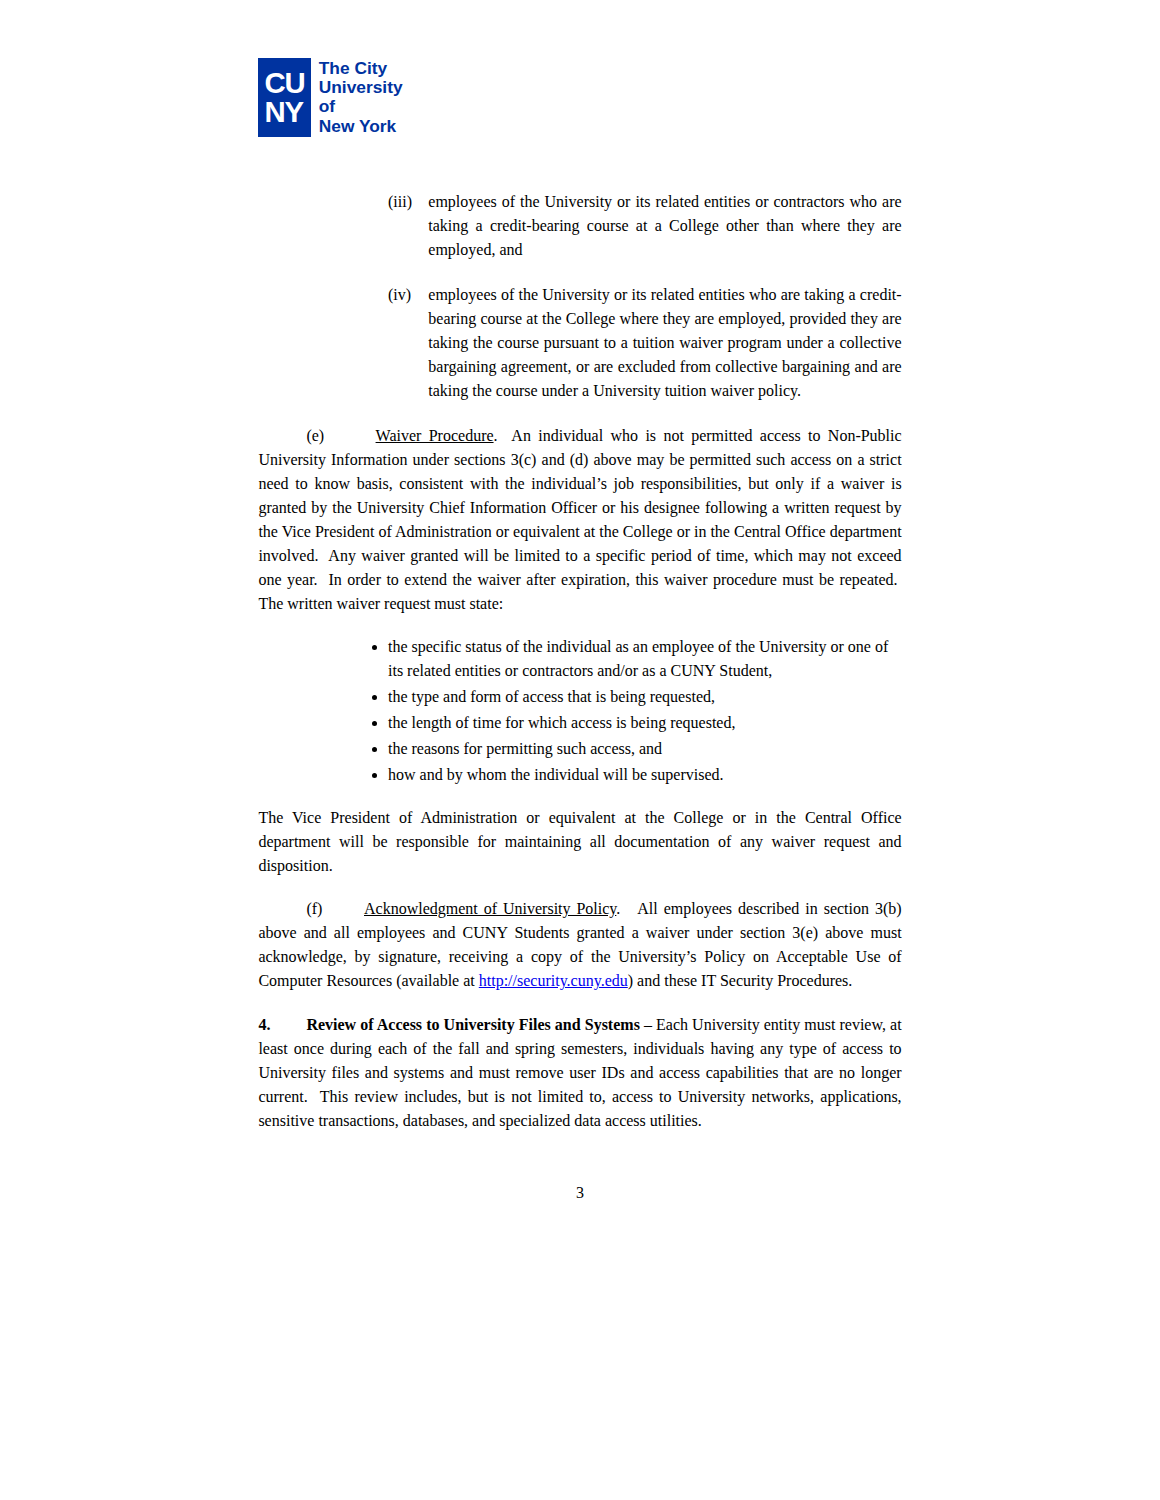| CU NY | The City University of New York |
(iii) employees of the University or its related entities or contractors who are taking a credit-bearing course at a College other than where they are employed, and
(iv) employees of the University or its related entities who are taking a credit-bearing course at the College where they are employed, provided they are taking the course pursuant to a tuition waiver program under a collective bargaining agreement, or are excluded from collective bargaining and are taking the course under a University tuition waiver policy.
(e) Waiver Procedure. An individual who is not permitted access to Non-Public University Information under sections 3(c) and (d) above may be permitted such access on a strict need to know basis, consistent with the individual’s job responsibilities, but only if a waiver is granted by the University Chief Information Officer or his designee following a written request by the Vice President of Administration or equivalent at the College or in the Central Office department involved. Any waiver granted will be limited to a specific period of time, which may not exceed one year. In order to extend the waiver after expiration, this waiver procedure must be repeated. The written waiver request must state:
the specific status of the individual as an employee of the University or one of its related entities or contractors and/or as a CUNY Student,
the type and form of access that is being requested,
the length of time for which access is being requested,
the reasons for permitting such access, and
how and by whom the individual will be supervised.
The Vice President of Administration or equivalent at the College or in the Central Office department will be responsible for maintaining all documentation of any waiver request and disposition.
(f) Acknowledgment of University Policy. All employees described in section 3(b) above and all employees and CUNY Students granted a waiver under section 3(e) above must acknowledge, by signature, receiving a copy of the University’s Policy on Acceptable Use of Computer Resources (available at http://security.cuny.edu) and these IT Security Procedures.
4. Review of Access to University Files and Systems – Each University entity must review, at least once during each of the fall and spring semesters, individuals having any type of access to University files and systems and must remove user IDs and access capabilities that are no longer current. This review includes, but is not limited to, access to University networks, applications, sensitive transactions, databases, and specialized data access utilities.
3